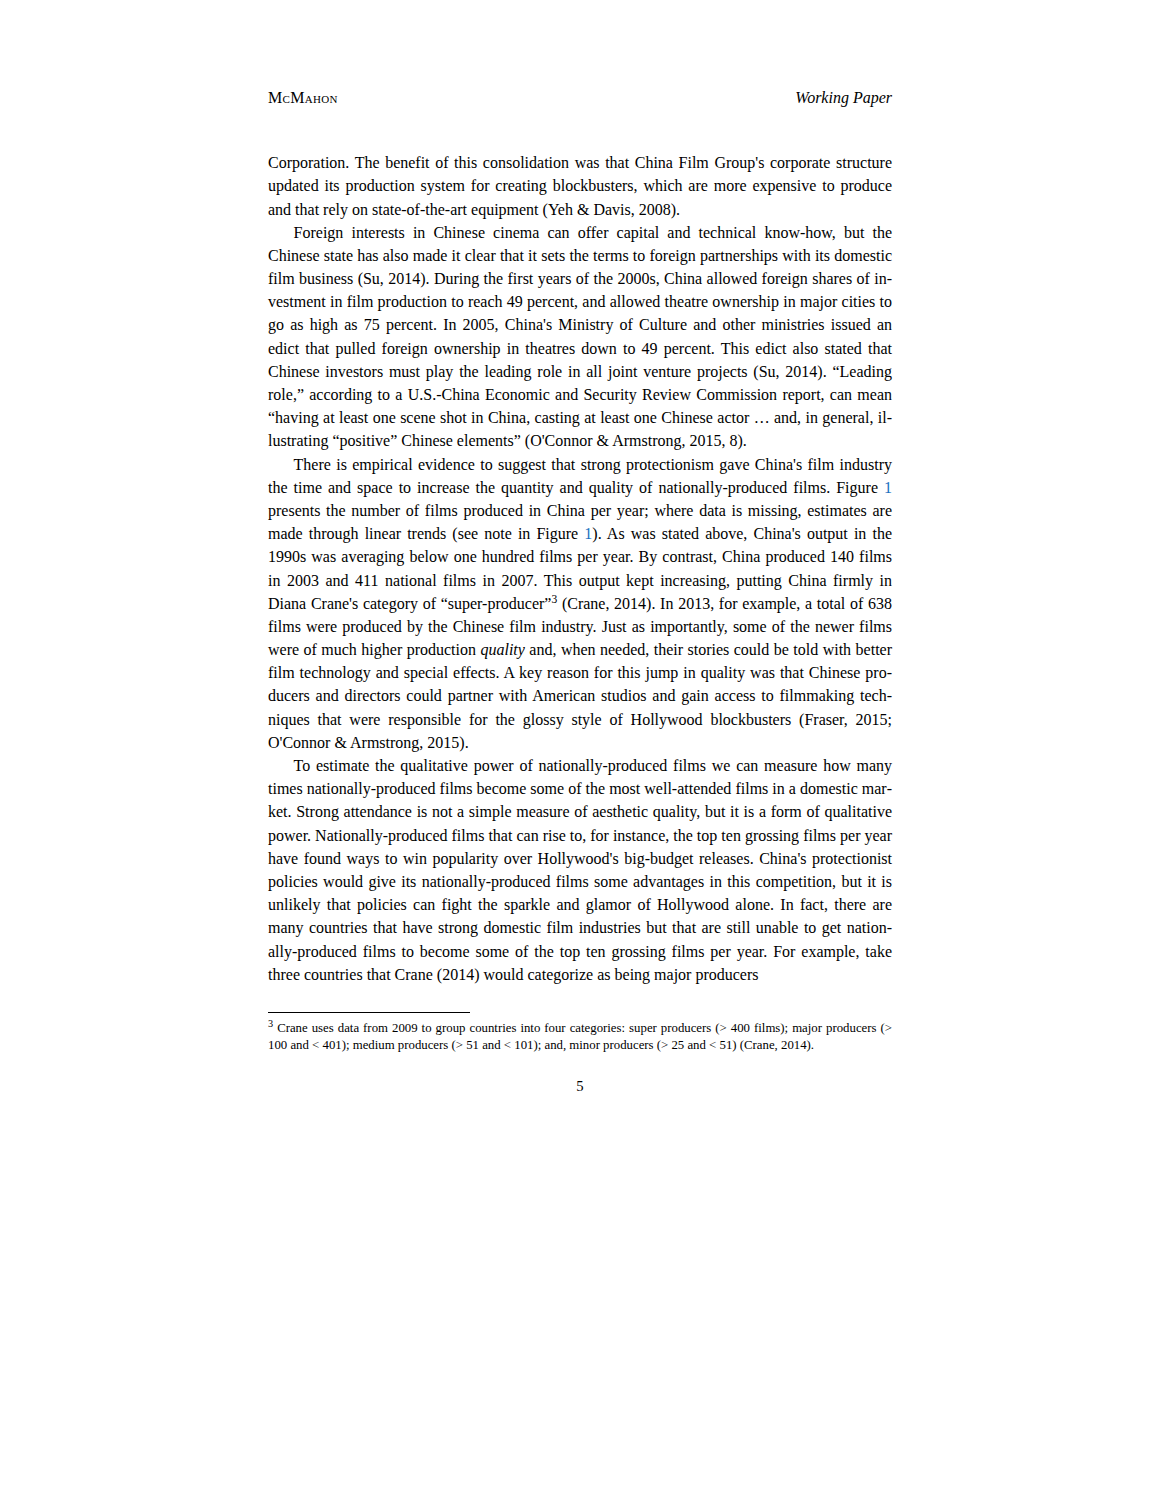McMahon
Working Paper
Corporation. The benefit of this consolidation was that China Film Group's corporate structure updated its production system for creating blockbusters, which are more expensive to produce and that rely on state-of-the-art equipment (Yeh & Davis, 2008).
Foreign interests in Chinese cinema can offer capital and technical know-how, but the Chinese state has also made it clear that it sets the terms to foreign partnerships with its domestic film business (Su, 2014). During the first years of the 2000s, China allowed foreign shares of investment in film production to reach 49 percent, and allowed theatre ownership in major cities to go as high as 75 percent. In 2005, China's Ministry of Culture and other ministries issued an edict that pulled foreign ownership in theatres down to 49 percent. This edict also stated that Chinese investors must play the leading role in all joint venture projects (Su, 2014). “Leading role,” according to a U.S.-China Economic and Security Review Commission report, can mean “having at least one scene shot in China, casting at least one Chinese actor … and, in general, illustrating “positive” Chinese elements” (O'Connor & Armstrong, 2015, 8).
There is empirical evidence to suggest that strong protectionism gave China's film industry the time and space to increase the quantity and quality of nationally-produced films. Figure 1 presents the number of films produced in China per year; where data is missing, estimates are made through linear trends (see note in Figure 1). As was stated above, China's output in the 1990s was averaging below one hundred films per year. By contrast, China produced 140 films in 2003 and 411 national films in 2007. This output kept increasing, putting China firmly in Diana Crane's category of “super-producer”3 (Crane, 2014). In 2013, for example, a total of 638 films were produced by the Chinese film industry. Just as importantly, some of the newer films were of much higher production quality and, when needed, their stories could be told with better film technology and special effects. A key reason for this jump in quality was that Chinese producers and directors could partner with American studios and gain access to filmmaking techniques that were responsible for the glossy style of Hollywood blockbusters (Fraser, 2015; O'Connor & Armstrong, 2015).
To estimate the qualitative power of nationally-produced films we can measure how many times nationally-produced films become some of the most well-attended films in a domestic market. Strong attendance is not a simple measure of aesthetic quality, but it is a form of qualitative power. Nationally-produced films that can rise to, for instance, the top ten grossing films per year have found ways to win popularity over Hollywood's big-budget releases. China's protectionist policies would give its nationally-produced films some advantages in this competition, but it is unlikely that policies can fight the sparkle and glamor of Hollywood alone. In fact, there are many countries that have strong domestic film industries but that are still unable to get nationally-produced films to become some of the top ten grossing films per year. For example, take three countries that Crane (2014) would categorize as being major producers
3 Crane uses data from 2009 to group countries into four categories: super producers (> 400 films); major producers (> 100 and < 401); medium producers (> 51 and < 101); and, minor producers (> 25 and < 51) (Crane, 2014).
5